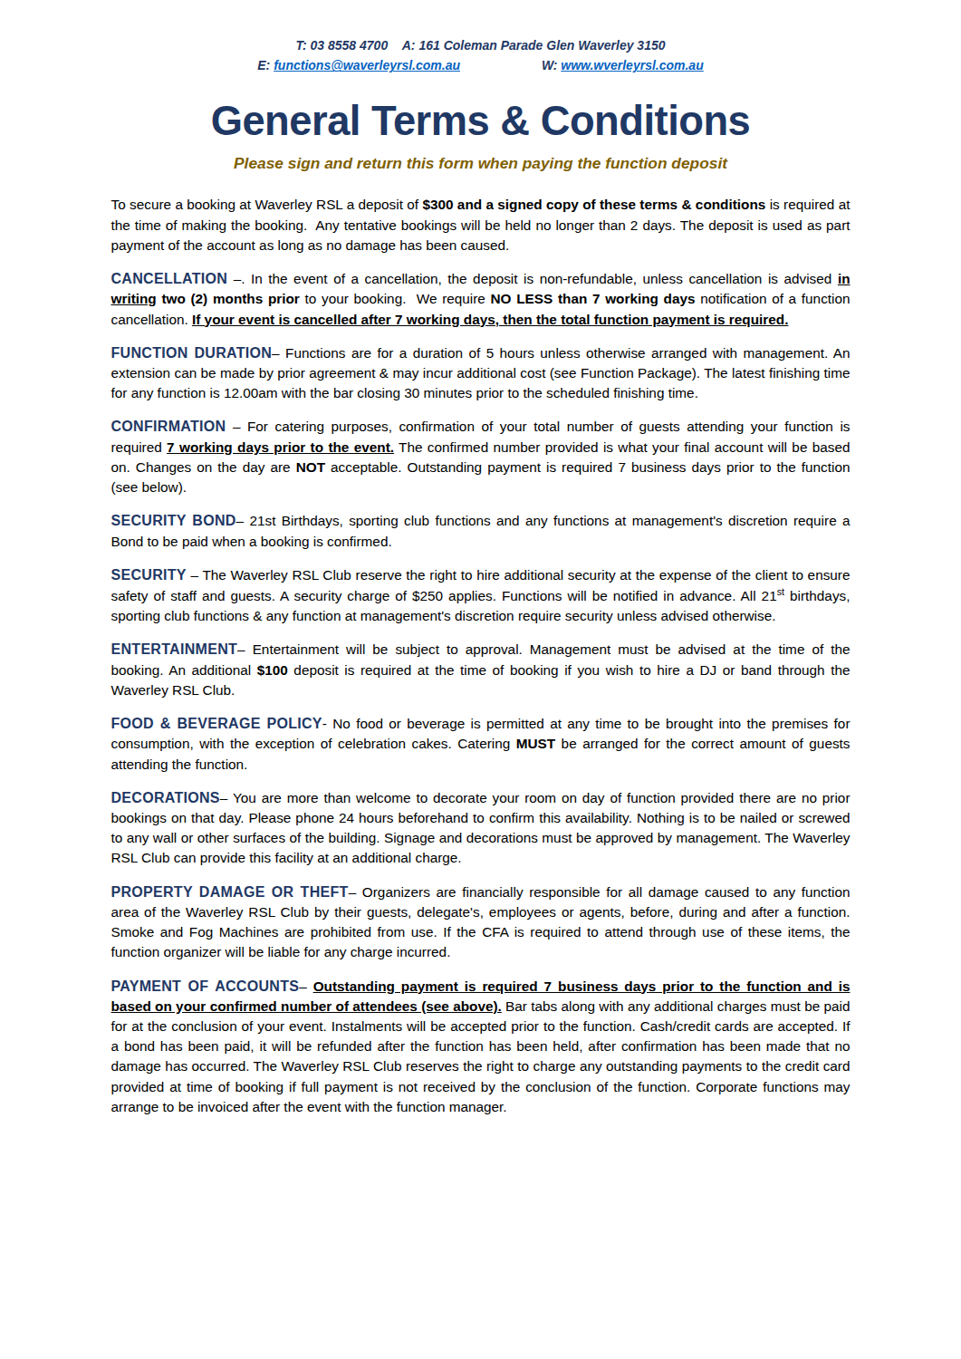T: 03 8558 4700 A: 161 Coleman Parade Glen Waverley 3150
E: functions@waverleyrsl.com.au W: www.wverleyrsl.com.au
General Terms & Conditions
Please sign and return this form when paying the function deposit
To secure a booking at Waverley RSL a deposit of $300 and a signed copy of these terms & conditions is required at the time of making the booking. Any tentative bookings will be held no longer than 2 days. The deposit is used as part payment of the account as long as no damage has been caused.
CANCELLATION –. In the event of a cancellation, the deposit is non-refundable, unless cancellation is advised in writing two (2) months prior to your booking. We require NO LESS than 7 working days notification of a function cancellation. If your event is cancelled after 7 working days, then the total function payment is required.
FUNCTION DURATION– Functions are for a duration of 5 hours unless otherwise arranged with management. An extension can be made by prior agreement & may incur additional cost (see Function Package). The latest finishing time for any function is 12.00am with the bar closing 30 minutes prior to the scheduled finishing time.
CONFIRMATION – For catering purposes, confirmation of your total number of guests attending your function is required 7 working days prior to the event. The confirmed number provided is what your final account will be based on. Changes on the day are NOT acceptable. Outstanding payment is required 7 business days prior to the function (see below).
SECURITY BOND– 21st Birthdays, sporting club functions and any functions at management's discretion require a Bond to be paid when a booking is confirmed.
SECURITY – The Waverley RSL Club reserve the right to hire additional security at the expense of the client to ensure safety of staff and guests. A security charge of $250 applies. Functions will be notified in advance. All 21st birthdays, sporting club functions & any function at management's discretion require security unless advised otherwise.
ENTERTAINMENT– Entertainment will be subject to approval. Management must be advised at the time of the booking. An additional $100 deposit is required at the time of booking if you wish to hire a DJ or band through the Waverley RSL Club.
FOOD & BEVERAGE POLICY- No food or beverage is permitted at any time to be brought into the premises for consumption, with the exception of celebration cakes. Catering MUST be arranged for the correct amount of guests attending the function.
DECORATIONS– You are more than welcome to decorate your room on day of function provided there are no prior bookings on that day. Please phone 24 hours beforehand to confirm this availability. Nothing is to be nailed or screwed to any wall or other surfaces of the building. Signage and decorations must be approved by management. The Waverley RSL Club can provide this facility at an additional charge.
PROPERTY DAMAGE OR THEFT– Organizers are financially responsible for all damage caused to any function area of the Waverley RSL Club by their guests, delegate's, employees or agents, before, during and after a function. Smoke and Fog Machines are prohibited from use. If the CFA is required to attend through use of these items, the function organizer will be liable for any charge incurred.
PAYMENT OF ACCOUNTS– Outstanding payment is required 7 business days prior to the function and is based on your confirmed number of attendees (see above). Bar tabs along with any additional charges must be paid for at the conclusion of your event. Instalments will be accepted prior to the function. Cash/credit cards are accepted. If a bond has been paid, it will be refunded after the function has been held, after confirmation has been made that no damage has occurred. The Waverley RSL Club reserves the right to charge any outstanding payments to the credit card provided at time of booking if full payment is not received by the conclusion of the function. Corporate functions may arrange to be invoiced after the event with the function manager.